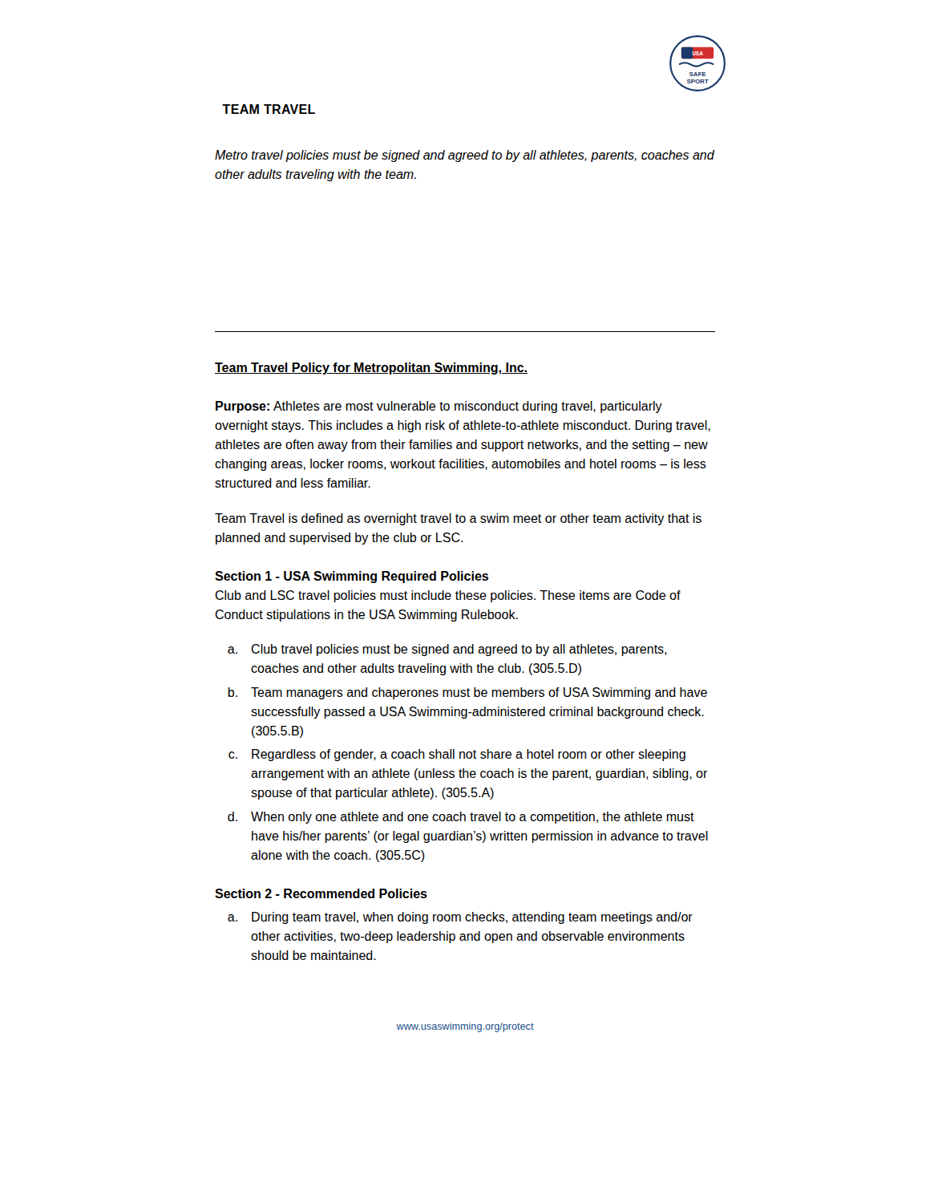USA SAFE SPORT
TEAM TRAVEL
Metro travel policies must be signed and agreed to by all athletes, parents, coaches and other adults traveling with the team.
Team Travel Policy for Metropolitan Swimming, Inc.
Purpose: Athletes are most vulnerable to misconduct during travel, particularly overnight stays. This includes a high risk of athlete-to-athlete misconduct. During travel, athletes are often away from their families and support networks, and the setting – new changing areas, locker rooms, workout facilities, automobiles and hotel rooms – is less structured and less familiar.
Team Travel is defined as overnight travel to a swim meet or other team activity that is planned and supervised by the club or LSC.
Section 1 - USA Swimming Required Policies
Club and LSC travel policies must include these policies. These items are Code of Conduct stipulations in the USA Swimming Rulebook.
Club travel policies must be signed and agreed to by all athletes, parents, coaches and other adults traveling with the club. (305.5.D)
Team managers and chaperones must be members of USA Swimming and have successfully passed a USA Swimming-administered criminal background check. (305.5.B)
Regardless of gender, a coach shall not share a hotel room or other sleeping arrangement with an athlete (unless the coach is the parent, guardian, sibling, or spouse of that particular athlete). (305.5.A)
When only one athlete and one coach travel to a competition, the athlete must have his/her parents’ (or legal guardian’s) written permission in advance to travel alone with the coach. (305.5C)
Section 2 - Recommended Policies
During team travel, when doing room checks, attending team meetings and/or other activities, two-deep leadership and open and observable environments should be maintained.
www.usaswimming.org/protect